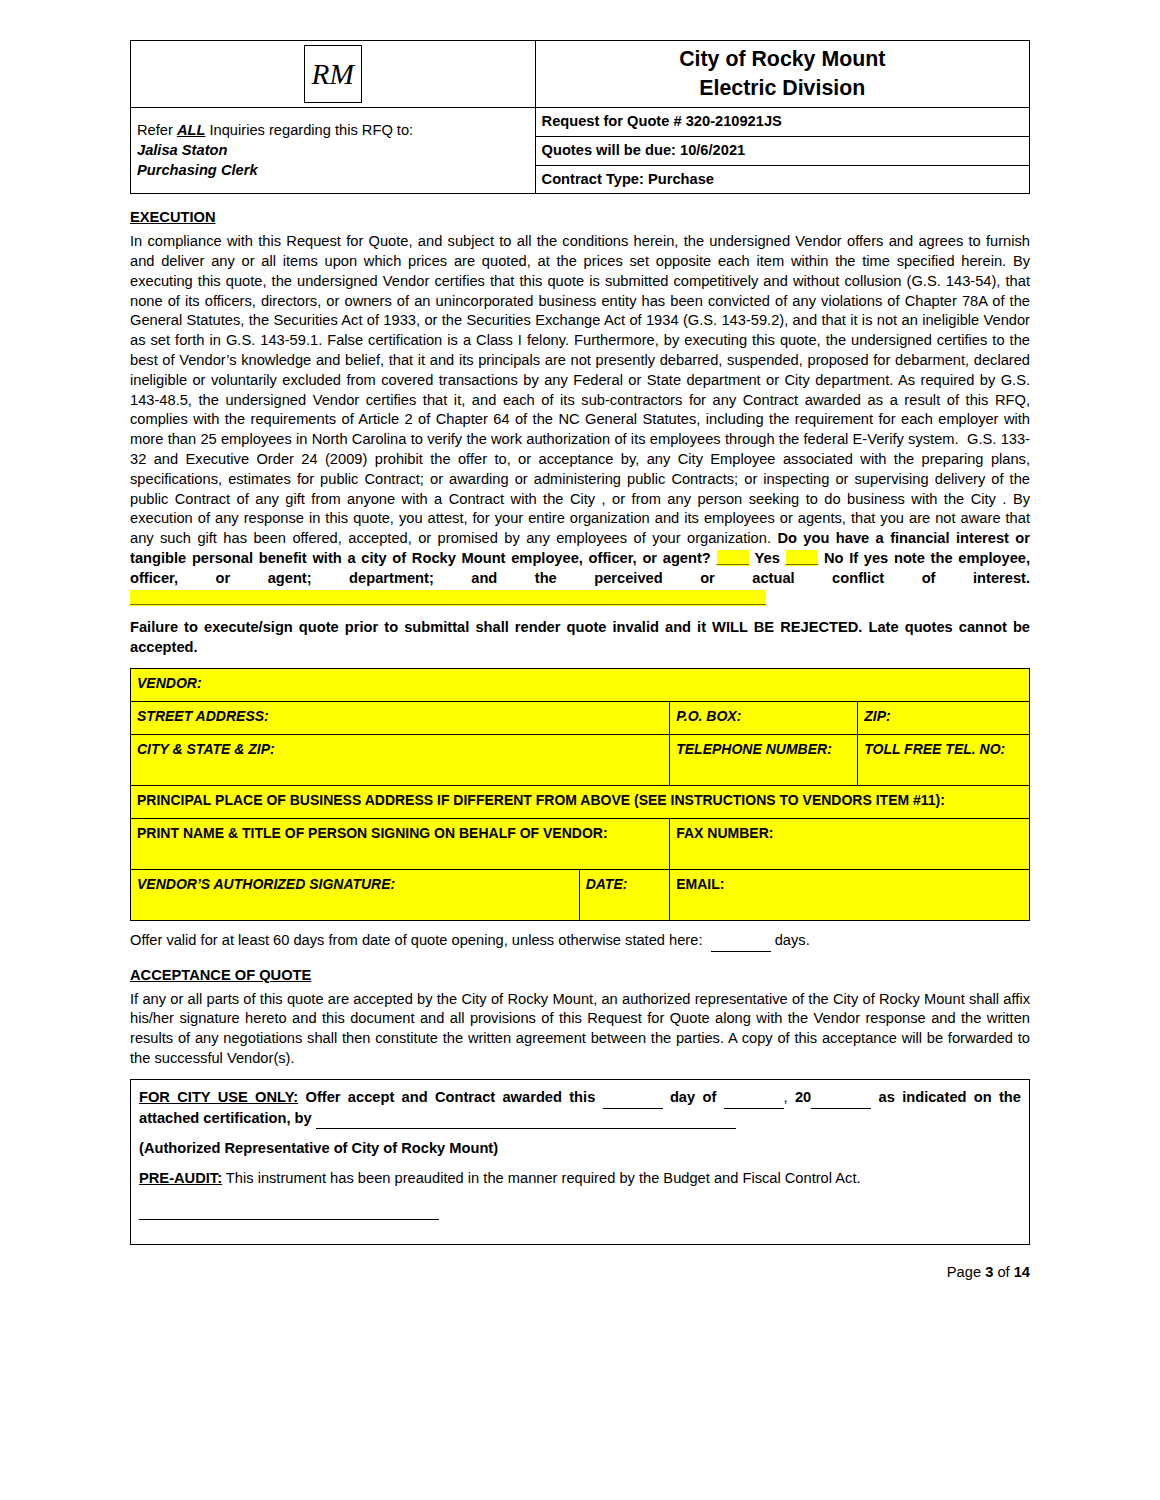| RM | City of Rocky Mount Electric Division |
| Refer ALL Inquiries regarding this RFQ to: Jalisa Staton Purchasing Clerk | Request for Quote # 320-210921JS |
| Quotes will be due: 10/6/2021 |
| Contract Type: Purchase |
EXECUTION
In compliance with this Request for Quote, and subject to all the conditions herein, the undersigned Vendor offers and agrees to furnish and deliver any or all items upon which prices are quoted, at the prices set opposite each item within the time specified herein. By executing this quote, the undersigned Vendor certifies that this quote is submitted competitively and without collusion (G.S. 143-54), that none of its officers, directors, or owners of an unincorporated business entity has been convicted of any violations of Chapter 78A of the General Statutes, the Securities Act of 1933, or the Securities Exchange Act of 1934 (G.S. 143-59.2), and that it is not an ineligible Vendor as set forth in G.S. 143-59.1. False certification is a Class I felony. Furthermore, by executing this quote, the undersigned certifies to the best of Vendor’s knowledge and belief, that it and its principals are not presently debarred, suspended, proposed for debarment, declared ineligible or voluntarily excluded from covered transactions by any Federal or State department or City department. As required by G.S. 143-48.5, the undersigned Vendor certifies that it, and each of its sub-contractors for any Contract awarded as a result of this RFQ, complies with the requirements of Article 2 of Chapter 64 of the NC General Statutes, including the requirement for each employer with more than 25 employees in North Carolina to verify the work authorization of its employees through the federal E-Verify system. G.S. 133-32 and Executive Order 24 (2009) prohibit the offer to, or acceptance by, any City Employee associated with the preparing plans, specifications, estimates for public Contract; or awarding or administering public Contracts; or inspecting or supervising delivery of the public Contract of any gift from anyone with a Contract with the City , or from any person seeking to do business with the City . By execution of any response in this quote, you attest, for your entire organization and its employees or agents, that you are not aware that any such gift has been offered, accepted, or promised by any employees of your organization. Do you have a financial interest or tangible personal benefit with a city of Rocky Mount employee, officer, or agent? ____ Yes ____ No If yes note the employee, officer, or agent; department; and the perceived or actual conflict of interest. ______________________________________________________________________________
Failure to execute/sign quote prior to submittal shall render quote invalid and it WILL BE REJECTED. Late quotes cannot be accepted.
| VENDOR: |
| STREET ADDRESS: | P.O. BOX: | ZIP: |
| CITY & STATE & ZIP: | TELEPHONE NUMBER: | TOLL FREE TEL. NO: |
| PRINCIPAL PLACE OF BUSINESS ADDRESS IF DIFFERENT FROM ABOVE (SEE INSTRUCTIONS TO VENDORS ITEM #11): |
| PRINT NAME & TITLE OF PERSON SIGNING ON BEHALF OF VENDOR: | FAX NUMBER: |
| VENDOR’S AUTHORIZED SIGNATURE : | DATE: | EMAIL: |
Offer valid for at least 60 days from date of quote opening, unless otherwise stated here: days.
ACCEPTANCE OF QUOTE
If any or all parts of this quote are accepted by the City of Rocky Mount, an authorized representative of the City of Rocky Mount shall affix his/her signature hereto and this document and all provisions of this Request for Quote along with the Vendor response and the written results of any negotiations shall then constitute the written agreement between the parties. A copy of this acceptance will be forwarded to the successful Vendor(s).
| FOR CITY USE ONLY: Offer accept and Contract awarded this day of , 20 as indicated on the attached certification, by (Authorized Representative of City of Rocky Mount) PRE-AUDIT: This instrument has been preaudited in the manner required by the Budget and Fiscal Control Act. |
Page 3 of 14